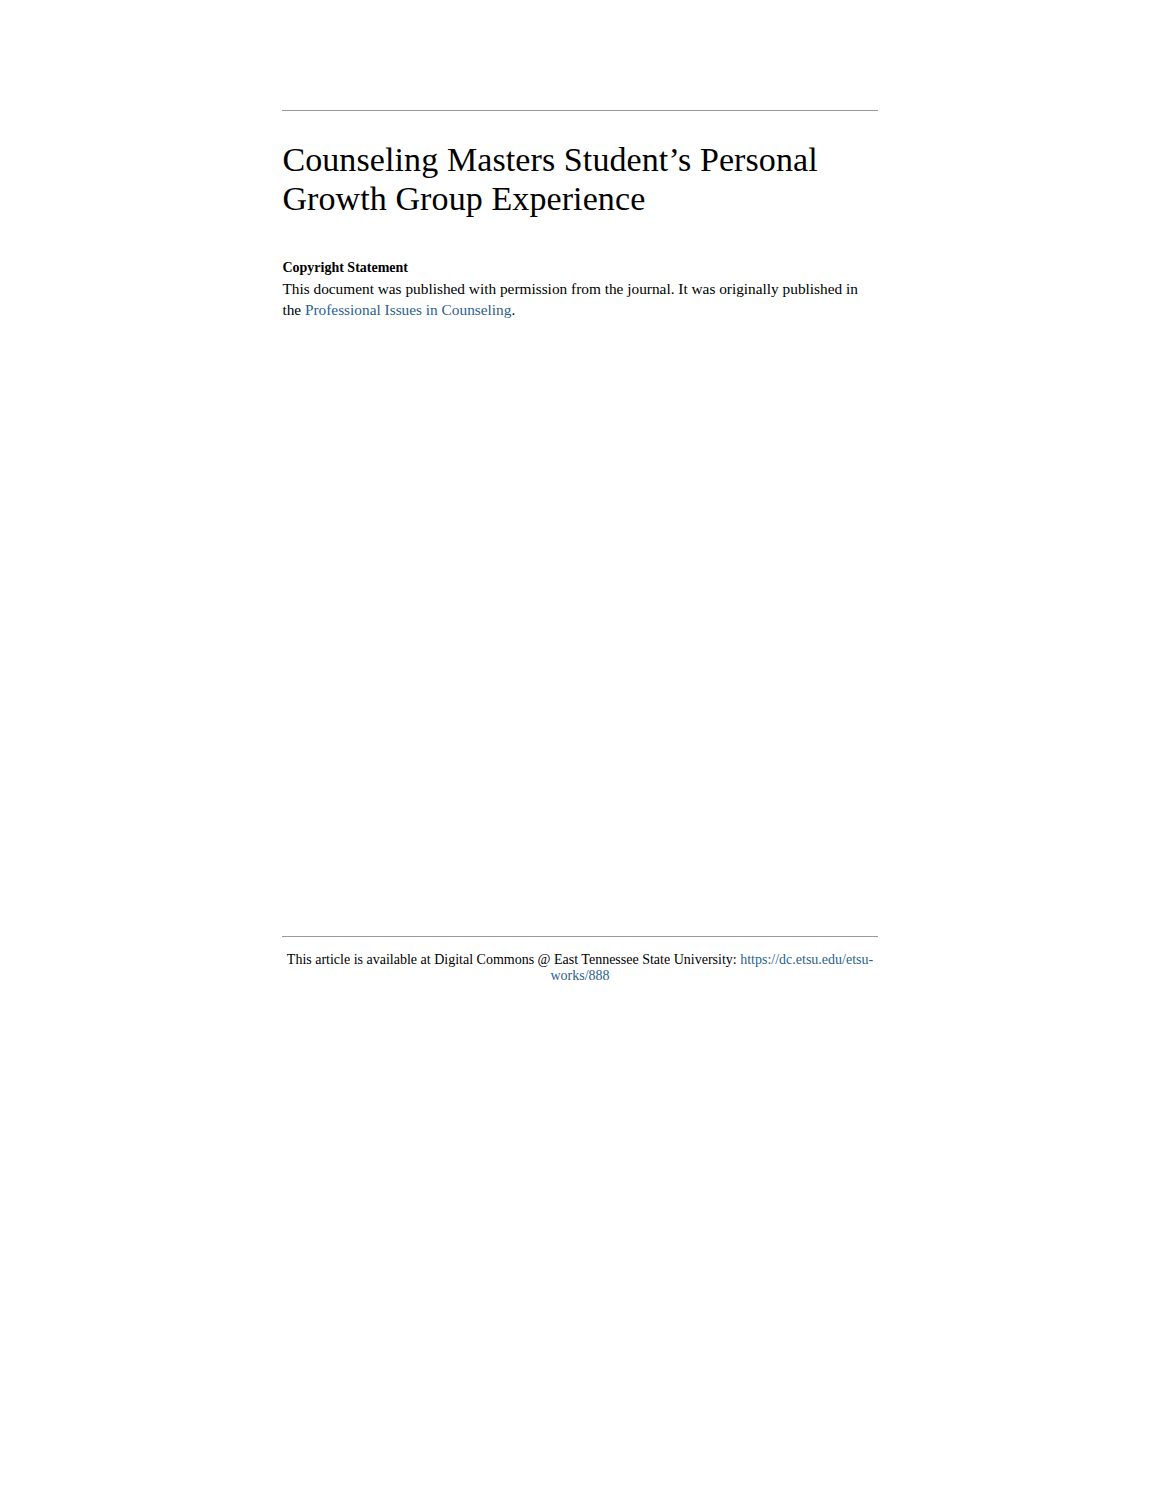Counseling Masters Student’s Personal Growth Group Experience
Copyright Statement
This document was published with permission from the journal. It was originally published in the Professional Issues in Counseling.
This article is available at Digital Commons @ East Tennessee State University: https://dc.etsu.edu/etsu-works/888